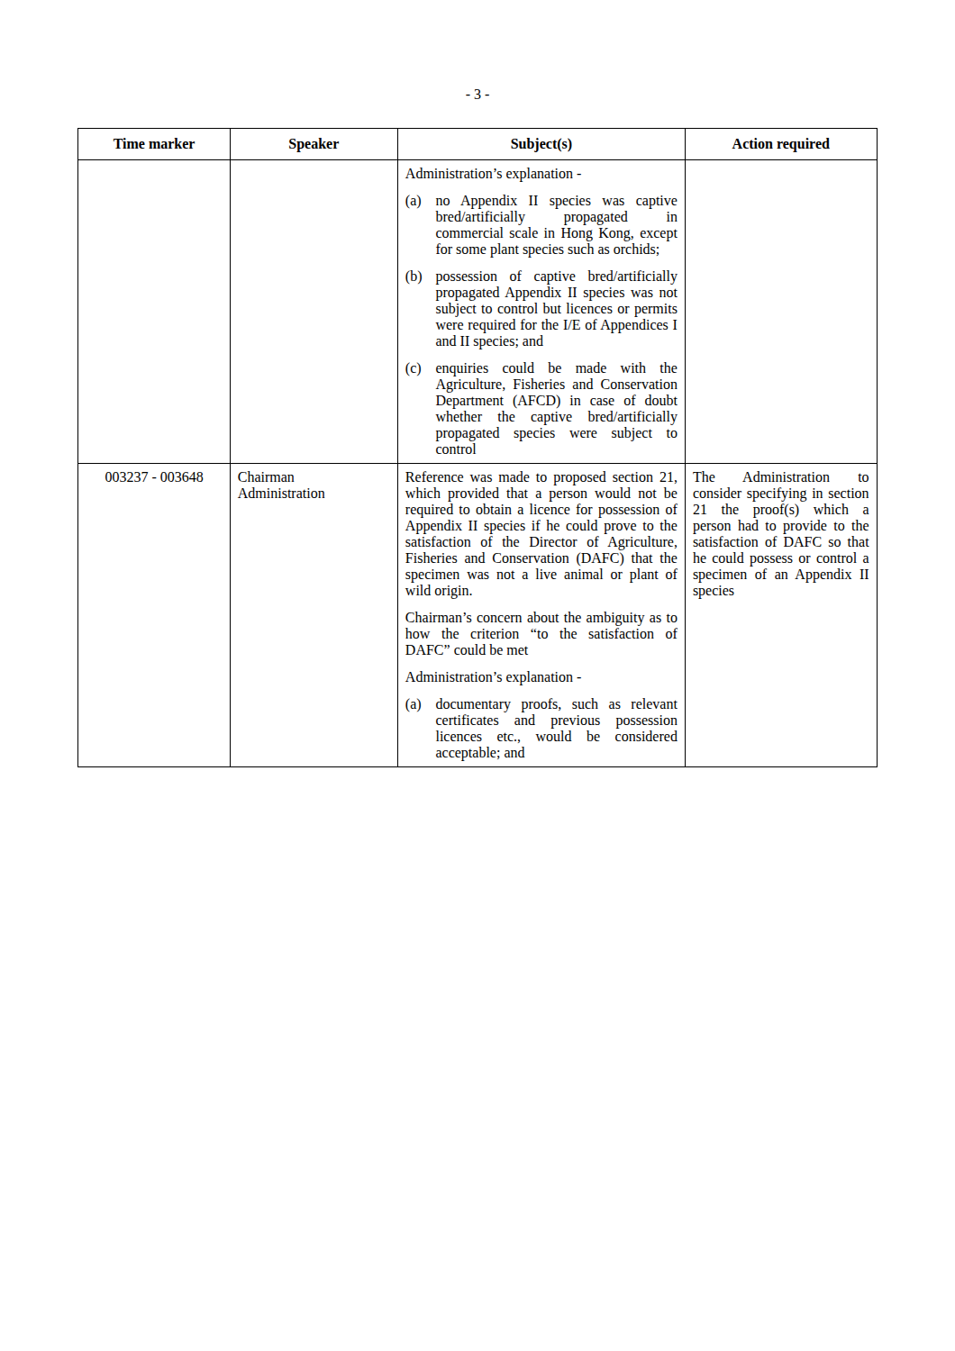- 3 -
| Time marker | Speaker | Subject(s) | Action required |
| --- | --- | --- | --- |
| | | Administration’s explanation - (a) no Appendix II species was captive bred/artificially propagated in commercial scale in Hong Kong, except for some plant species such as orchids; (b) possession of captive bred/artificially propagated Appendix II species was not subject to control but licences or permits were required for the I/E of Appendices I and II species; and (c) enquiries could be made with the Agriculture, Fisheries and Conservation Department (AFCD) in case of doubt whether the captive bred/artificially propagated species were subject to control | |
| 003237 - 003648 | Chairman Administration | Reference was made to proposed section 21, which provided that a person would not be required to obtain a licence for possession of Appendix II species if he could prove to the satisfaction of the Director of Agriculture, Fisheries and Conservation (DAFC) that the specimen was not a live animal or plant of wild origin. Chairman’s concern about the ambiguity as to how the criterion “to the satisfaction of DAFC” could be met Administration’s explanation - (a) documentary proofs, such as relevant certificates and previous possession licences etc., would be considered acceptable; and | The Administration to consider specifying in section 21 the proof(s) which a person had to provide to the satisfaction of DAFC so that he could possess or control a specimen of an Appendix II species |